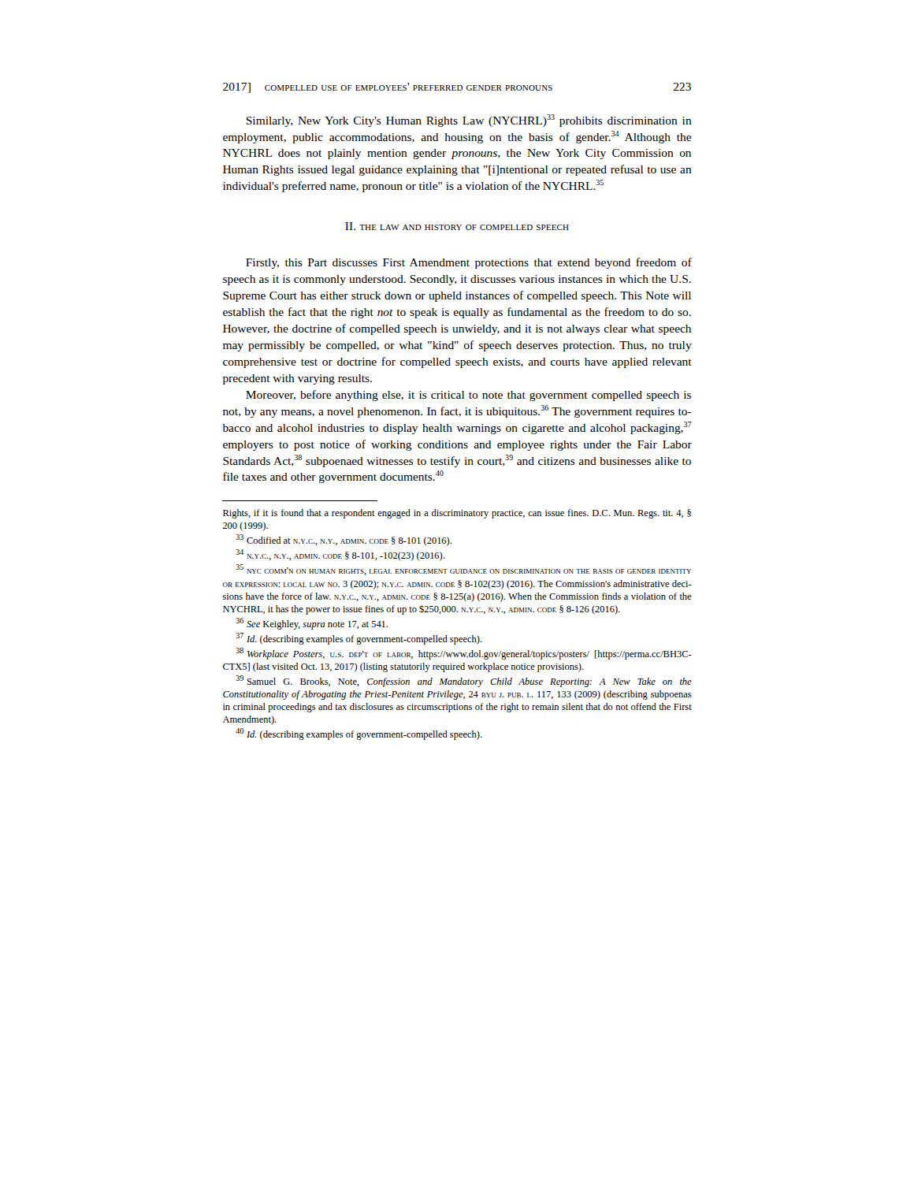223 2017] Compelled Use of Employees' Preferred Gender Pronouns
Similarly, New York City's Human Rights Law (NYCHRL)33 prohibits discrimination in employment, public accommodations, and housing on the basis of gender.34 Although the NYCHRL does not plainly mention gender pronouns, the New York City Commission on Human Rights issued legal guidance explaining that "[i]ntentional or repeated refusal to use an individual's preferred name, pronoun or title" is a violation of the NYCHRL.35
II. The Law and History of Compelled Speech
Firstly, this Part discusses First Amendment protections that extend beyond freedom of speech as it is commonly understood. Secondly, it discusses various instances in which the U.S. Supreme Court has either struck down or upheld instances of compelled speech. This Note will establish the fact that the right not to speak is equally as fundamental as the freedom to do so. However, the doctrine of compelled speech is unwieldy, and it is not always clear what speech may permissibly be compelled, or what "kind" of speech deserves protection. Thus, no truly comprehensive test or doctrine for compelled speech exists, and courts have applied relevant precedent with varying results.
Moreover, before anything else, it is critical to note that government compelled speech is not, by any means, a novel phenomenon. In fact, it is ubiquitous.36 The government requires tobacco and alcohol industries to display health warnings on cigarette and alcohol packaging,37 employers to post notice of working conditions and employee rights under the Fair Labor Standards Act,38 subpoenaed witnesses to testify in court,39 and citizens and businesses alike to file taxes and other government documents.40
Rights, if it is found that a respondent engaged in a discriminatory practice, can issue fines. D.C. Mun. Regs. tit. 4, § 200 (1999).
33 Codified at N.Y.C., N.Y., Admin. Code § 8-101 (2016).
34 N.Y.C., N.Y., Admin. Code § 8-101, -102(23) (2016).
35 NYC Comm'n on Human Rights, Legal Enforcement Guidance on Discrimination on the Basis of Gender Identity or Expression: Local Law No. 3 (2002); N.Y.C. Admin. Code § 8-102(23) (2016). The Commission's administrative decisions have the force of law. N.Y.C., N.Y., Admin. Code § 8-125(a) (2016). When the Commission finds a violation of the NYCHRL, it has the power to issue fines of up to $250,000. N.Y.C., N.Y., Admin. Code § 8-126 (2016).
36 See Keighley, supra note 17, at 541.
37 Id. (describing examples of government-compelled speech).
38 Workplace Posters, U.S. Dep't of Labor, https://www.dol.gov/general/topics/posters/ [https://perma.cc/BH3C-CTX5] (last visited Oct. 13, 2017) (listing statutorily required workplace notice provisions).
39 Samuel G. Brooks, Note, Confession and Mandatory Child Abuse Reporting: A New Take on the Constitutionality of Abrogating the Priest-Penitent Privilege, 24 BYU J. Pub. L. 117, 133 (2009) (describing subpoenas in criminal proceedings and tax disclosures as circumscriptions of the right to remain silent that do not offend the First Amendment).
40 Id. (describing examples of government-compelled speech).